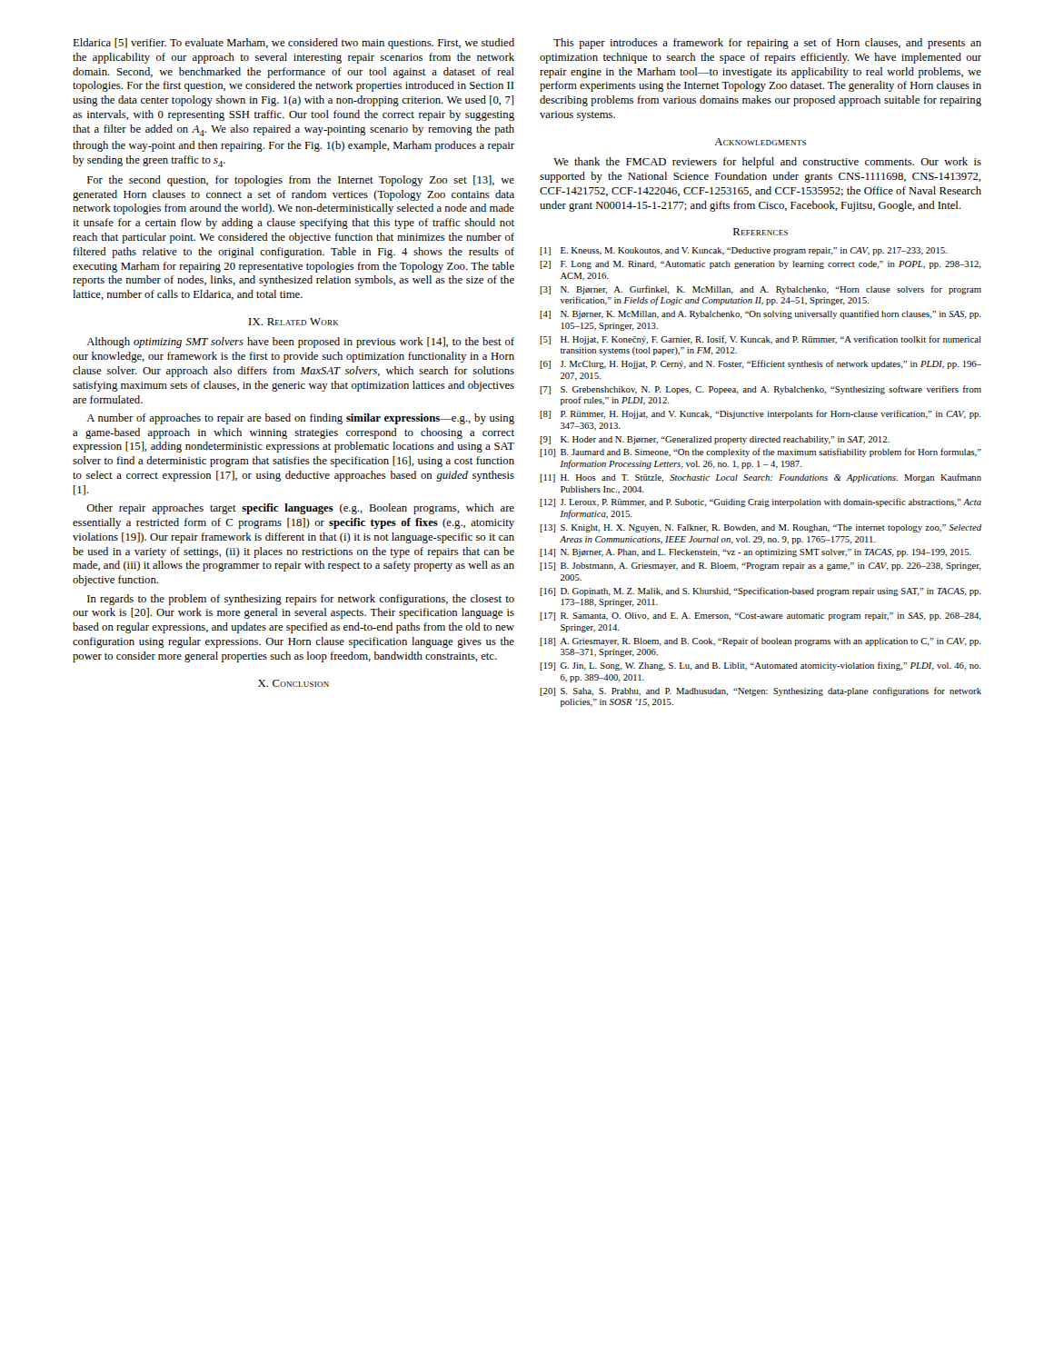Eldarica [5] verifier. To evaluate Marham, we considered two main questions. First, we studied the applicability of our approach to several interesting repair scenarios from the network domain. Second, we benchmarked the performance of our tool against a dataset of real topologies. For the first question, we considered the network properties introduced in Section II using the data center topology shown in Fig. 1(a) with a non-dropping criterion. We used [0, 7] as intervals, with 0 representing SSH traffic. Our tool found the correct repair by suggesting that a filter be added on A4. We also repaired a way-pointing scenario by removing the path through the way-point and then repairing. For the Fig. 1(b) example, Marham produces a repair by sending the green traffic to s4.
For the second question, for topologies from the Internet Topology Zoo set [13], we generated Horn clauses to connect a set of random vertices (Topology Zoo contains data network topologies from around the world). We non-deterministically selected a node and made it unsafe for a certain flow by adding a clause specifying that this type of traffic should not reach that particular point. We considered the objective function that minimizes the number of filtered paths relative to the original configuration. Table in Fig. 4 shows the results of executing Marham for repairing 20 representative topologies from the Topology Zoo. The table reports the number of nodes, links, and synthesized relation symbols, as well as the size of the lattice, number of calls to Eldarica, and total time.
IX. Related Work
Although optimizing SMT solvers have been proposed in previous work [14], to the best of our knowledge, our framework is the first to provide such optimization functionality in a Horn clause solver. Our approach also differs from MaxSAT solvers, which search for solutions satisfying maximum sets of clauses, in the generic way that optimization lattices and objectives are formulated.
A number of approaches to repair are based on finding similar expressions—e.g., by using a game-based approach in which winning strategies correspond to choosing a correct expression [15], adding nondeterministic expressions at problematic locations and using a SAT solver to find a deterministic program that satisfies the specification [16], using a cost function to select a correct expression [17], or using deductive approaches based on guided synthesis [1].
Other repair approaches target specific languages (e.g., Boolean programs, which are essentially a restricted form of C programs [18]) or specific types of fixes (e.g., atomicity violations [19]). Our repair framework is different in that (i) it is not language-specific so it can be used in a variety of settings, (ii) it places no restrictions on the type of repairs that can be made, and (iii) it allows the programmer to repair with respect to a safety property as well as an objective function.
In regards to the problem of synthesizing repairs for network configurations, the closest to our work is [20]. Our work is more general in several aspects. Their specification language is based on regular expressions, and updates are specified as end-to-end paths from the old to new configuration using regular expressions. Our Horn clause specification language gives us the power to consider more general properties such as loop freedom, bandwidth constraints, etc.
X. Conclusion
This paper introduces a framework for repairing a set of Horn clauses, and presents an optimization technique to search the space of repairs efficiently. We have implemented our repair engine in the Marham tool—to investigate its applicability to real world problems, we perform experiments using the Internet Topology Zoo dataset. The generality of Horn clauses in describing problems from various domains makes our proposed approach suitable for repairing various systems.
Acknowledgments
We thank the FMCAD reviewers for helpful and constructive comments. Our work is supported by the National Science Foundation under grants CNS-1111698, CNS-1413972, CCF-1421752, CCF-1422046, CCF-1253165, and CCF-1535952; the Office of Naval Research under grant N00014-15-1-2177; and gifts from Cisco, Facebook, Fujitsu, Google, and Intel.
References
E. Kneuss, M. Koukoutos, and V. Kuncak, “Deductive program repair,” in CAV, pp. 217–233, 2015.
F. Long and M. Rinard, “Automatic patch generation by learning correct code,” in POPL, pp. 298–312, ACM, 2016.
N. Bjørner, A. Gurfinkel, K. McMillan, and A. Rybalchenko, “Horn clause solvers for program verification,” in Fields of Logic and Computation II, pp. 24–51, Springer, 2015.
N. Bjørner, K. McMillan, and A. Rybalchenko, “On solving universally quantified horn clauses,” in SAS, pp. 105–125, Springer, 2013.
H. Hojjat, F. Konečný, F. Garnier, R. Iosif, V. Kuncak, and P. Rümmer, “A verification toolkit for numerical transition systems (tool paper),” in FM, 2012.
J. McClurg, H. Hojjat, P. Cerný, and N. Foster, “Efficient synthesis of network updates,” in PLDI, pp. 196–207, 2015.
S. Grebenshchikov, N. P. Lopes, C. Popeea, and A. Rybalchenko, “Synthesizing software verifiers from proof rules,” in PLDI, 2012.
P. Rümmer, H. Hojjat, and V. Kuncak, “Disjunctive interpolants for Horn-clause verification,” in CAV, pp. 347–363, 2013.
K. Hoder and N. Bjørner, “Generalized property directed reachability,” in SAT, 2012.
B. Jaumard and B. Simeone, “On the complexity of the maximum satisfiability problem for Horn formulas,” Information Processing Letters, vol. 26, no. 1, pp. 1 – 4, 1987.
H. Hoos and T. Stützle, Stochastic Local Search: Foundations & Applications. Morgan Kaufmann Publishers Inc., 2004.
J. Leroux, P. Rümmer, and P. Subotic, “Guiding Craig interpolation with domain-specific abstractions,” Acta Informatica, 2015.
S. Knight, H. X. Nguyen, N. Falkner, R. Bowden, and M. Roughan, “The internet topology zoo,” Selected Areas in Communications, IEEE Journal on, vol. 29, no. 9, pp. 1765–1775, 2011.
N. Bjørner, A. Phan, and L. Fleckenstein, “νz - an optimizing SMT solver,” in TACAS, pp. 194–199, 2015.
B. Jobstmann, A. Griesmayer, and R. Bloem, “Program repair as a game,” in CAV, pp. 226–238, Springer, 2005.
D. Gopinath, M. Z. Malik, and S. Khurshid, “Specification-based program repair using SAT,” in TACAS, pp. 173–188, Springer, 2011.
R. Samanta, O. Olivo, and E. A. Emerson, “Cost-aware automatic program repair,” in SAS, pp. 268–284, Springer, 2014.
A. Griesmayer, R. Bloem, and B. Cook, “Repair of boolean programs with an application to C,” in CAV, pp. 358–371, Springer, 2006.
G. Jin, L. Song, W. Zhang, S. Lu, and B. Liblit, “Automated atomicity-violation fixing,” PLDI, vol. 46, no. 6, pp. 389–400, 2011.
S. Saha, S. Prabhu, and P. Madhusudan, “Netgen: Synthesizing data-plane configurations for network policies,” in SOSR ’15, 2015.